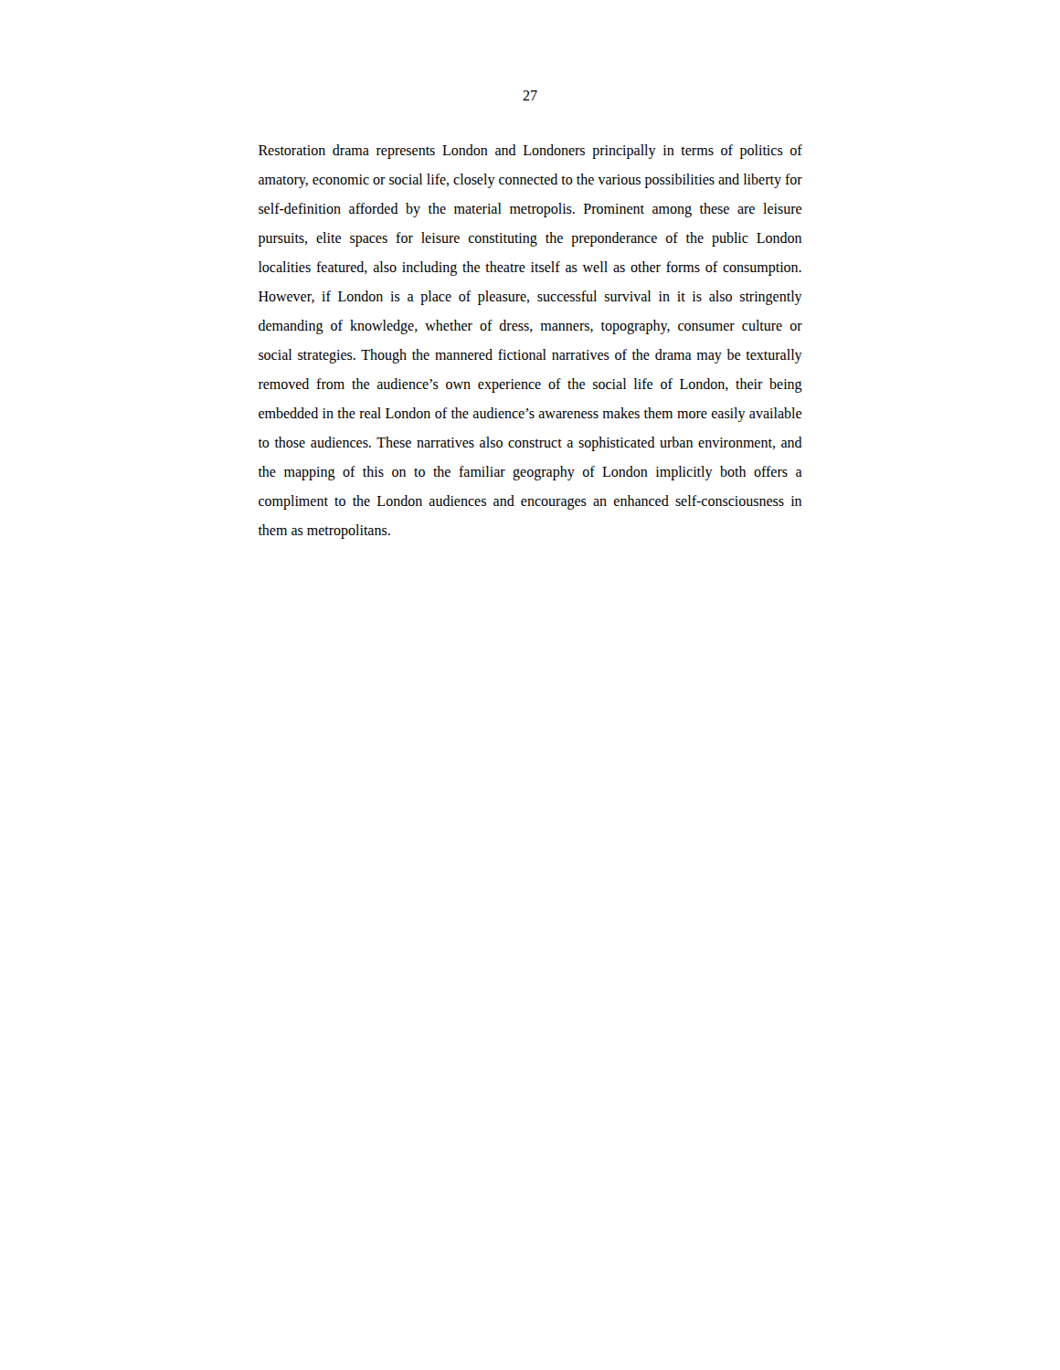27
Restoration drama represents London and Londoners principally in terms of politics of amatory, economic or social life, closely connected to the various possibilities and liberty for self-definition afforded by the material metropolis. Prominent among these are leisure pursuits, elite spaces for leisure constituting the preponderance of the public London localities featured, also including the theatre itself as well as other forms of consumption. However, if London is a place of pleasure, successful survival in it is also stringently demanding of knowledge, whether of dress, manners, topography, consumer culture or social strategies. Though the mannered fictional narratives of the drama may be texturally removed from the audience’s own experience of the social life of London, their being embedded in the real London of the audience’s awareness makes them more easily available to those audiences. These narratives also construct a sophisticated urban environment, and the mapping of this on to the familiar geography of London implicitly both offers a compliment to the London audiences and encourages an enhanced self-consciousness in them as metropolitans.